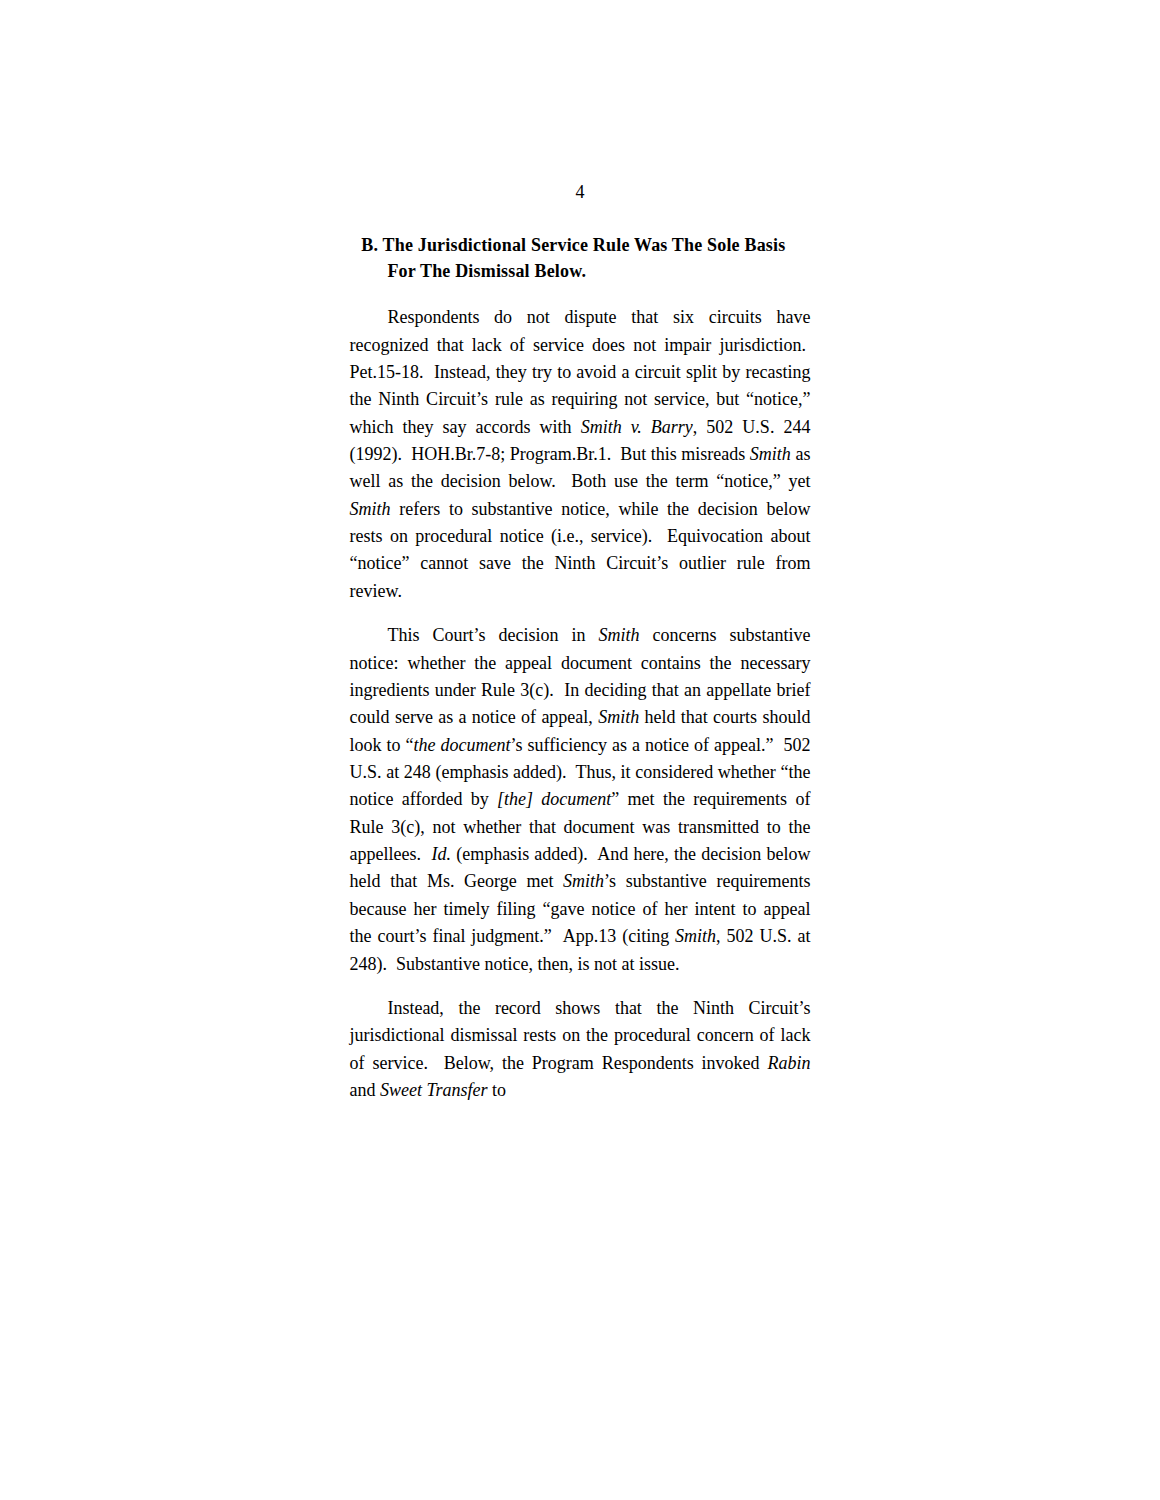4
B. The Jurisdictional Service Rule Was The Sole Basis For The Dismissal Below.
Respondents do not dispute that six circuits have recognized that lack of service does not impair jurisdiction. Pet.15-18. Instead, they try to avoid a circuit split by recasting the Ninth Circuit’s rule as requiring not service, but “notice,” which they say accords with Smith v. Barry, 502 U.S. 244 (1992). HOH.Br.7-8; Program.Br.1. But this misreads Smith as well as the decision below. Both use the term “notice,” yet Smith refers to substantive notice, while the decision below rests on procedural notice (i.e., service). Equivocation about “notice” cannot save the Ninth Circuit’s outlier rule from review.
This Court’s decision in Smith concerns substantive notice: whether the appeal document contains the necessary ingredients under Rule 3(c). In deciding that an appellate brief could serve as a notice of appeal, Smith held that courts should look to “the document’s sufficiency as a notice of appeal.” 502 U.S. at 248 (emphasis added). Thus, it considered whether “the notice afforded by [the] document” met the requirements of Rule 3(c), not whether that document was transmitted to the appellees. Id. (emphasis added). And here, the decision below held that Ms. George met Smith’s substantive requirements because her timely filing “gave notice of her intent to appeal the court’s final judgment.” App.13 (citing Smith, 502 U.S. at 248). Substantive notice, then, is not at issue.
Instead, the record shows that the Ninth Circuit’s jurisdictional dismissal rests on the procedural concern of lack of service. Below, the Program Respondents invoked Rabin and Sweet Transfer to